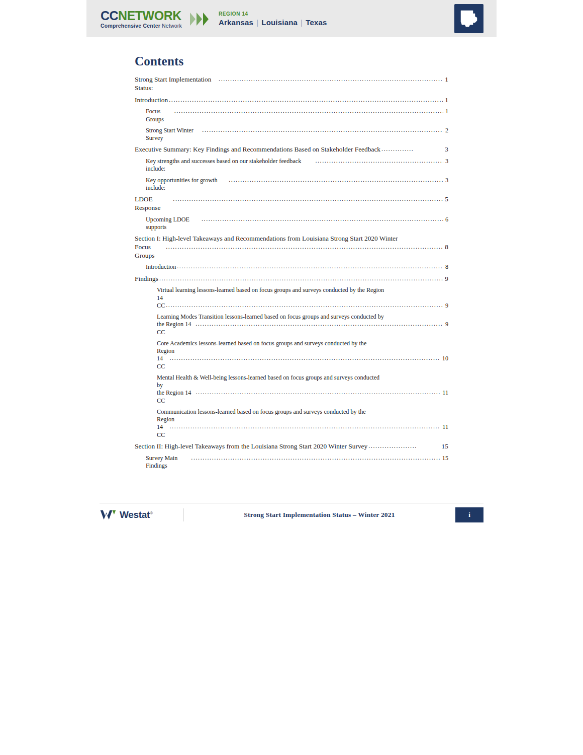CCNETWORK
Comprehensive Center Network
REGION 14
Arkansas|Louisiana|Texas
Contents
Strong Start Implementation Status: ................................................................................................................. 1
Introduction ..................................................................................................................................................... 1
Focus Groups ................................................................................................................................................. 1
Strong Start Winter Survey ............................................................................................................................. 2
Executive Summary: Key Findings and Recommendations Based on Stakeholder Feedback .............. 3
Key strengths and successes based on our stakeholder feedback include: .......................................................... 3
Key opportunities for growth include: ......................................................................................................... 3
LDOE Response .............................................................................................................................................. 5
Upcoming LDOE supports .............................................................................................................................. 6
Section I: High-level Takeaways and Recommendations from Louisiana Strong Start 2020 Winter
Focus Groups ..................................................................................................................................................... 8
Introduction ................................................................................................................................................... 8
Findings ............................................................................................................................................................. 9
Virtual learning lessons-learned based on focus groups and surveys conducted by the Region 14
CC ................................................................................................................................................................. 9
Learning Modes Transition lessons-learned based on focus groups and surveys conducted by
the Region 14 CC ............................................................................................................................. 9
Core Academics lessons-learned based on focus groups and surveys conducted by the Region
14 CC ............................................................................................................................................................. 10
Mental Health & Well-being lessons-learned based on focus groups and surveys conducted by
the Region 14 CC ........................................................................................................................... 11
Communication lessons-learned based on focus groups and surveys conducted by the Region
14 CC ............................................................................................................................................................. 11
Section II: High-level Takeaways from the Louisiana Strong Start 2020 Winter Survey ..................... 15
Survey Main Findings ..................................................................................................................................... 15
Westat®
Strong Start Implementation Status – Winter 2021
i